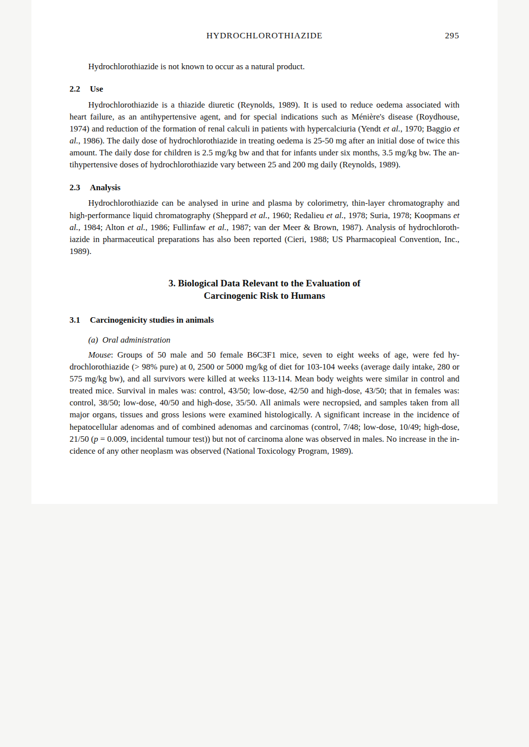Hydrochlorothiazide 295
Hydrochlorothiazide is not known to occur as a natural product.
2.2 Use
Hydrochlorothiazide is a thiazide diuretic (Reynolds, 1989). It is used to reduce oedema associated with heart failure, as an antihypertensive agent, and for special indications such as Ménière's disease (Roydhouse, 1974) and reduction of the formation of renal calculi in patients with hypercalciuria (Yendt et al., 1970; Baggio et al., 1986). The daily dose of hydrochlorothiazide in treating oedema is 25-50 mg after an initial dose of twice this amount. The daily dose for children is 2.5 mg/kg bw and that for infants under six months, 3.5 mg/kg bw. The antihypertensive doses of hydrochlorothiazide vary between 25 and 200 mg daily (Reynolds, 1989).
2.3 Analysis
Hydrochlorothiazide can be analysed in urine and plasma by colorimetry, thin-layer chromatography and high-performance liquid chromatography (Sheppard et al., 1960; Redalieu et al., 1978; Suria, 1978; Koopmans et al., 1984; Alton et al., 1986; Fullinfaw et al., 1987; van der Meer & Brown, 1987). Analysis of hydrochlorothiazide in pharmaceutical preparations has also been reported (Cieri, 1988; US Pharmacopieal Convention, Inc., 1989).
3. Biological Data Relevant to the Evaluation of
Carcinogenic Risk to Humans
3.1 Carcinogenicity studies in animals
(a) Oral administration
Mouse: Groups of 50 male and 50 female B6C3F1 mice, seven to eight weeks of age, were fed hydrochlorothiazide (> 98% pure) at 0, 2500 or 5000 mg/kg of diet for 103-104 weeks (average daily intake, 280 or 575 mg/kg bw), and all survivors were killed at weeks 113-114. Mean body weights were similar in control and treated mice. Survival in males was: control, 43/50; low-dose, 42/50 and high-dose, 43/50; that in females was: control, 38/50; low-dose, 40/50 and high-dose, 35/50. All animals were necropsied, and samples taken from all major organs, tissues and gross lesions were examined histologically. A significant increase in the incidence of hepatocellular adenomas and of combined adenomas and carcinomas (control, 7/48; low-dose, 10/49; high-dose, 21/50 (p = 0.009, incidental tumour test)) but not of carcinoma alone was observed in males. No increase in the incidence of any other neoplasm was observed (National Toxicology Program, 1989).